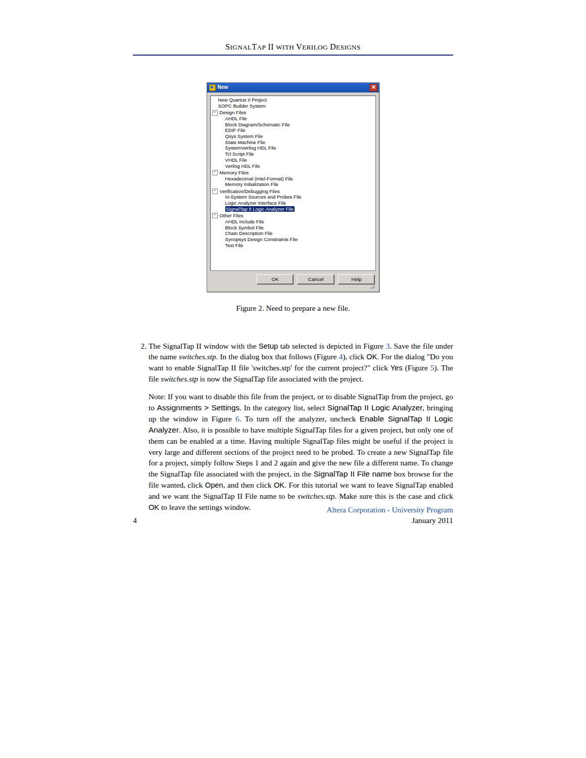SIGNALTAP II WITH VERILOG DESIGNS
New ✕
New Quartus II Project
SOPC Builder System
−Design Files
AHDL File
Block Diagram/Schematic File
EDIF File
Qsys System File
State Machine File
SystemVerilog HDL File
Tcl Script File
VHDL File
Verilog HDL File
−Memory Files
Hexadecimal (Intel-Format) File
Memory Initialization File
−Verification/Debugging Files
In-System Sources and Probes File
Logic Analyzer Interface File
SignalTap II Logic Analyzer File
−Other Files
AHDL Include File
Block Symbol File
Chain Description File
Synopsys Design Constraints File
Text File
OK Cancel Help
Figure 2. Need to prepare a new file.
The SignalTap II window with the Setup tab selected is depicted in Figure 3. Save the file under the name switches.stp. In the dialog box that follows (Figure 4), click OK. For the dialog "Do you want to enable SignalTap II file 'switches.stp' for the current project?" click Yes (Figure 5). The file switches.stp is now the SignalTap file associated with the project.
Note: If you want to disable this file from the project, or to disable SignalTap from the project, go to Assignments > Settings. In the category list, select SignalTap II Logic Analyzer, bringing up the window in Figure 6. To turn off the analyzer, uncheck Enable SignalTap II Logic Analyzer. Also, it is possible to have multiple SignalTap files for a given project, but only one of them can be enabled at a time. Having multiple SignalTap files might be useful if the project is very large and different sections of the project need to be probed. To create a new SignalTap file for a project, simply follow Steps 1 and 2 again and give the new file a different name. To change the SignalTap file associated with the project, in the SignalTap II File name box browse for the file wanted, click Open, and then click OK. For this tutorial we want to leave SignalTap enabled and we want the SignalTap II File name to be switches.stp. Make sure this is the case and click OK to leave the settings window.
4
Altera Corporation - University Program
January 2011